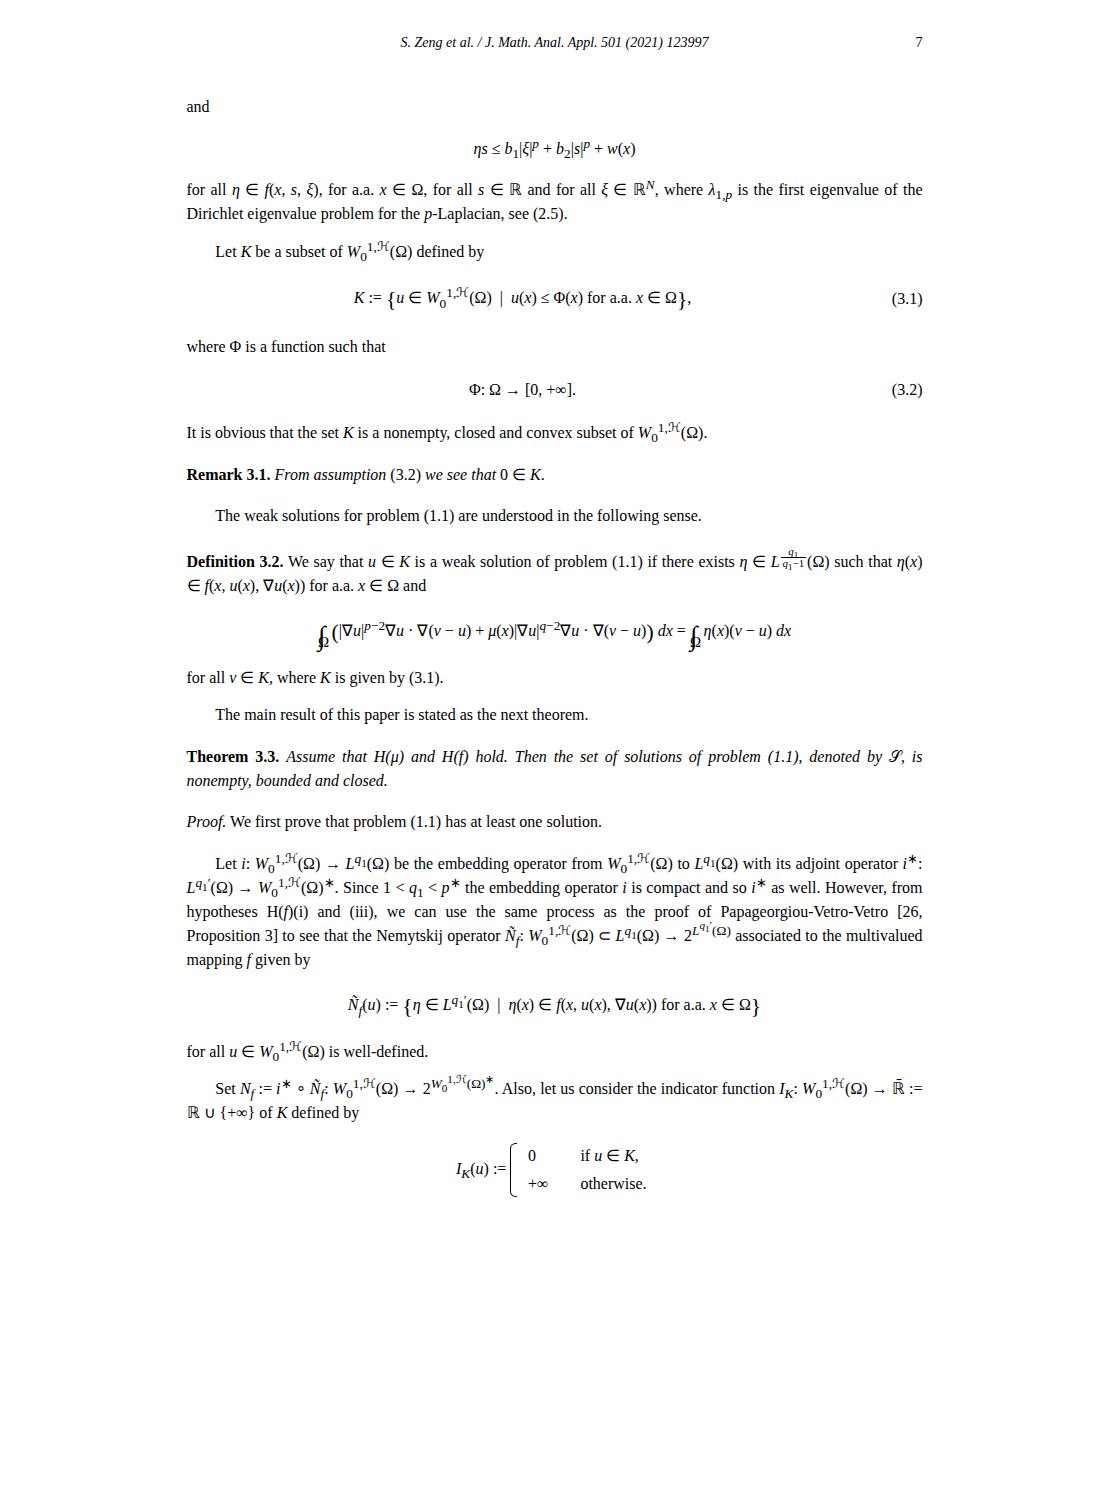S. Zeng et al. / J. Math. Anal. Appl. 501 (2021) 123997 7
and
ηs ≤ b1|ξ|p + b2|s|p + w(x)
for all η ∈ f(x, s, ξ), for a.a. x ∈ Ω, for all s ∈ ℝ and for all ξ ∈ ℝN, where λ1,p is the first eigenvalue of the Dirichlet eigenvalue problem for the p-Laplacian, see (2.5).
Let K be a subset of W01,ℋ(Ω) defined by
K := {u ∈ W01,ℋ(Ω) | u(x) ≤ Φ(x) for a.a. x ∈ Ω},
(3.1)
where Φ is a function such that
Φ: Ω → [0, +∞].
(3.2)
It is obvious that the set K is a nonempty, closed and convex subset of W01,ℋ(Ω).
Remark 3.1. From assumption (3.2) we see that 0 ∈ K.
The weak solutions for problem (1.1) are understood in the following sense.
Definition 3.2. We say that u ∈ K is a weak solution of problem (1.1) if there exists η ∈ Lq1 q1−1(Ω) such that η(x) ∈ f(x, u(x), ∇u(x)) for a.a. x ∈ Ω and
∫Ω (|∇u|p−2∇u · ∇(v − u) + μ(x)|∇u|q−2∇u · ∇(v − u)) dx = ∫Ω η(x)(v − u) dx
for all v ∈ K, where K is given by (3.1).
The main result of this paper is stated as the next theorem.
Theorem 3.3. Assume that H(μ) and H(f) hold. Then the set of solutions of problem (1.1), denoted by 𝒮, is nonempty, bounded and closed.
Proof. We first prove that problem (1.1) has at least one solution.
Let i: W01,ℋ(Ω) → Lq1(Ω) be the embedding operator from W01,ℋ(Ω) to Lq1(Ω) with its adjoint operator i∗: Lq1′(Ω) → W01,ℋ(Ω)∗. Since 1 < q1 < p∗ the embedding operator i is compact and so i∗ as well. However, from hypotheses H(f)(i) and (iii), we can use the same process as the proof of Papageorgiou-Vetro-Vetro [26, Proposition 3] to see that the Nemytskij operator Ñf: W01,ℋ(Ω) ⊂ Lq1(Ω) → 2Lq1′(Ω) associated to the multivalued mapping f given by
Ñf(u) := {η ∈ Lq1′(Ω) | η(x) ∈ f(x, u(x), ∇u(x)) for a.a. x ∈ Ω}
for all u ∈ W01,ℋ(Ω) is well-defined.
Set Nf := i∗ ∘ Ñf: W01,ℋ(Ω) → 2W01,ℋ(Ω)∗. Also, let us consider the indicator function IK: W01,ℋ(Ω) → ℝ̄ := ℝ ∪ {+∞} of K defined by
IK(u) :=
| 0 | if u ∈ K , |
| +∞ | otherwise. |